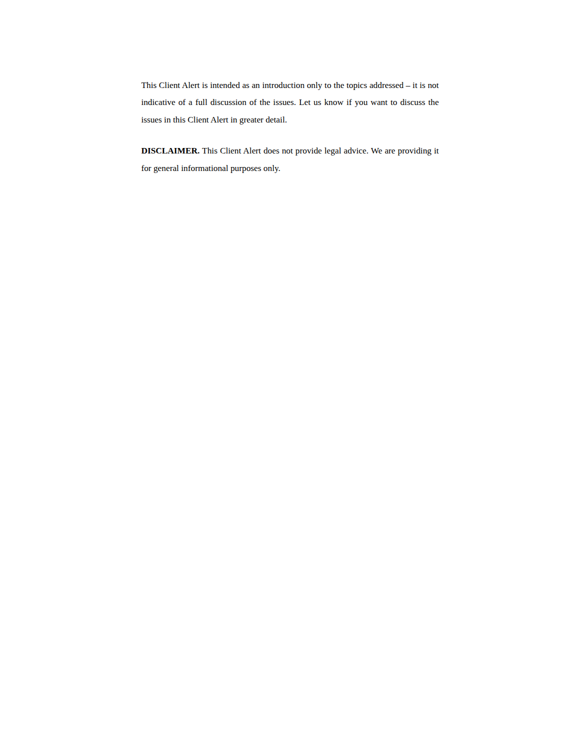This Client Alert is intended as an introduction only to the topics addressed – it is not indicative of a full discussion of the issues. Let us know if you want to discuss the issues in this Client Alert in greater detail.
DISCLAIMER. This Client Alert does not provide legal advice. We are providing it for general informational purposes only.